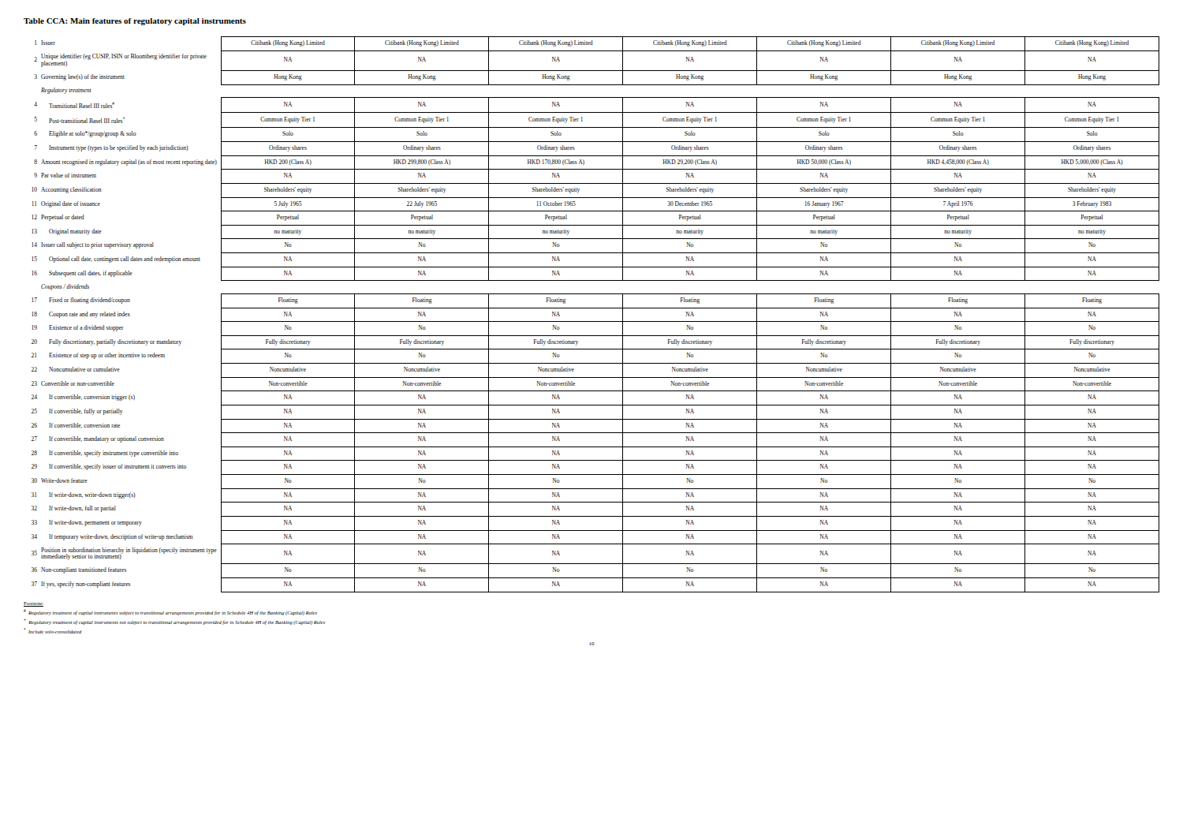Table CCA: Main features of regulatory capital instruments
| 1 | Issuer | Citibank (Hong Kong) Limited | Citibank (Hong Kong) Limited | Citibank (Hong Kong) Limited | Citibank (Hong Kong) Limited | Citibank (Hong Kong) Limited | Citibank (Hong Kong) Limited | Citibank (Hong Kong) Limited |
| 2 | Unique identifier (eg CUSIP, ISIN or Bloomberg identifier for private placement) | NA | NA | NA | NA | NA | NA | NA |
| 3 | Governing law(s) of the instrument | Hong Kong | Hong Kong | Hong Kong | Hong Kong | Hong Kong | Hong Kong | Hong Kong |
| | Regulatory treatment | | | | | | | |
| 4 | Transitional Basel III rules # | NA | NA | NA | NA | NA | NA | NA |
| 5 | Post-transitional Basel III rules + | Common Equity Tier 1 | Common Equity Tier 1 | Common Equity Tier 1 | Common Equity Tier 1 | Common Equity Tier 1 | Common Equity Tier 1 | Common Equity Tier 1 |
| 6 | Eligible at solo*/group/group & solo | Solo | Solo | Solo | Solo | Solo | Solo | Solo |
| 7 | Instrument type (types to be specified by each jurisdiction) | Ordinary shares | Ordinary shares | Ordinary shares | Ordinary shares | Ordinary shares | Ordinary shares | Ordinary shares |
| 8 | Amount recognised in regulatory capital (as of most recent reporting date) | HKD 200 (Class A) | HKD 299,800 (Class A) | HKD 170,800 (Class A) | HKD 29,200 (Class A) | HKD 50,000 (Class A) | HKD 4,458,000 (Class A) | HKD 5,000,000 (Class A) |
| 9 | Par value of instrument | NA | NA | NA | NA | NA | NA | NA |
| 10 | Accounting classification | Shareholders' equity | Shareholders' equity | Shareholders' equity | Shareholders' equity | Shareholders' equity | Shareholders' equity | Shareholders' equity |
| 11 | Original date of issuance | 5 July 1965 | 22 July 1965 | 11 October 1965 | 30 December 1965 | 16 January 1967 | 7 April 1976 | 3 February 1983 |
| 12 | Perpetual or dated | Perpetual | Perpetual | Perpetual | Perpetual | Perpetual | Perpetual | Perpetual |
| 13 | Original maturity date | no maturity | no maturity | no maturity | no maturity | no maturity | no maturity | no maturity |
| 14 | Issuer call subject to prior supervisory approval | No | No | No | No | No | No | No |
| 15 | Optional call date, contingent call dates and redemption amount | NA | NA | NA | NA | NA | NA | NA |
| 16 | Subsequent call dates, if applicable | NA | NA | NA | NA | NA | NA | NA |
| | Coupons / dividends | | | | | | | |
| 17 | Fixed or floating dividend/coupon | Floating | Floating | Floating | Floating | Floating | Floating | Floating |
| 18 | Coupon rate and any related index | NA | NA | NA | NA | NA | NA | NA |
| 19 | Existence of a dividend stopper | No | No | No | No | No | No | No |
| 20 | Fully discretionary, partially discretionary or mandatory | Fully discretionary | Fully discretionary | Fully discretionary | Fully discretionary | Fully discretionary | Fully discretionary | Fully discretionary |
| 21 | Existence of step up or other incentive to redeem | No | No | No | No | No | No | No |
| 22 | Noncumulative or cumulative | Noncumulative | Noncumulative | Noncumulative | Noncumulative | Noncumulative | Noncumulative | Noncumulative |
| 23 | Convertible or non-convertible | Non-convertible | Non-convertible | Non-convertible | Non-convertible | Non-convertible | Non-convertible | Non-convertible |
| 24 | If convertible, conversion trigger (s) | NA | NA | NA | NA | NA | NA | NA |
| 25 | If convertible, fully or partially | NA | NA | NA | NA | NA | NA | NA |
| 26 | If convertible, conversion rate | NA | NA | NA | NA | NA | NA | NA |
| 27 | If convertible, mandatory or optional conversion | NA | NA | NA | NA | NA | NA | NA |
| 28 | If convertible, specify instrument type convertible into | NA | NA | NA | NA | NA | NA | NA |
| 29 | If convertible, specify issuer of instrument it converts into | NA | NA | NA | NA | NA | NA | NA |
| 30 | Write-down feature | No | No | No | No | No | No | No |
| 31 | If write-down, write-down trigger(s) | NA | NA | NA | NA | NA | NA | NA |
| 32 | If write-down, full or partial | NA | NA | NA | NA | NA | NA | NA |
| 33 | If write-down, permanent or temporary | NA | NA | NA | NA | NA | NA | NA |
| 34 | If temporary write-down, description of write-up mechanism | NA | NA | NA | NA | NA | NA | NA |
| 35 | Position in subordination hierarchy in liquidation (specify instrument type immediately senior to instrument) | NA | NA | NA | NA | NA | NA | NA |
| 36 | Non-compliant transitioned features | No | No | No | No | No | No | No |
| 37 | If yes, specify non-compliant features | NA | NA | NA | NA | NA | NA | NA |
Footnote:
# Regulatory treatment of capital instruments subject to transitional arrangements provided for in Schedule 4H of the Banking (Capital) Rules
+ Regulatory treatment of capital instruments not subject to transitional arrangements provided for in Schedule 4H of the Banking (Capital) Rules
* Include solo-consolidated
10